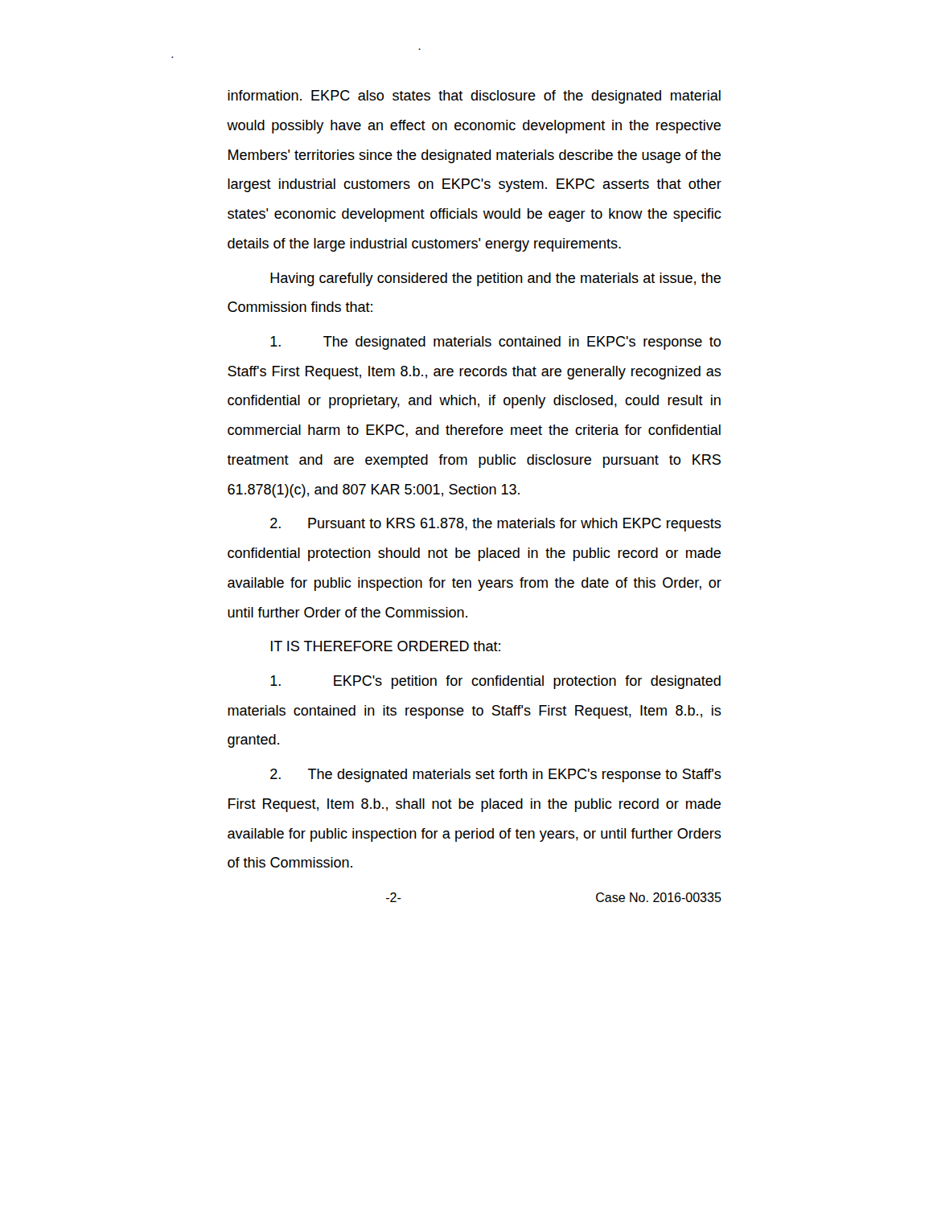. .
information. EKPC also states that disclosure of the designated material would possibly have an effect on economic development in the respective Members' territories since the designated materials describe the usage of the largest industrial customers on EKPC's system. EKPC asserts that other states' economic development officials would be eager to know the specific details of the large industrial customers' energy requirements.
Having carefully considered the petition and the materials at issue, the Commission finds that:
1. The designated materials contained in EKPC's response to Staff's First Request, Item 8.b., are records that are generally recognized as confidential or proprietary, and which, if openly disclosed, could result in commercial harm to EKPC, and therefore meet the criteria for confidential treatment and are exempted from public disclosure pursuant to KRS 61.878(1)(c), and 807 KAR 5:001, Section 13.
2. Pursuant to KRS 61.878, the materials for which EKPC requests confidential protection should not be placed in the public record or made available for public inspection for ten years from the date of this Order, or until further Order of the Commission.
IT IS THEREFORE ORDERED that:
1. EKPC's petition for confidential protection for designated materials contained in its response to Staff's First Request, Item 8.b., is granted.
2. The designated materials set forth in EKPC's response to Staff's First Request, Item 8.b., shall not be placed in the public record or made available for public inspection for a period of ten years, or until further Orders of this Commission.
-2- Case No. 2016-00335